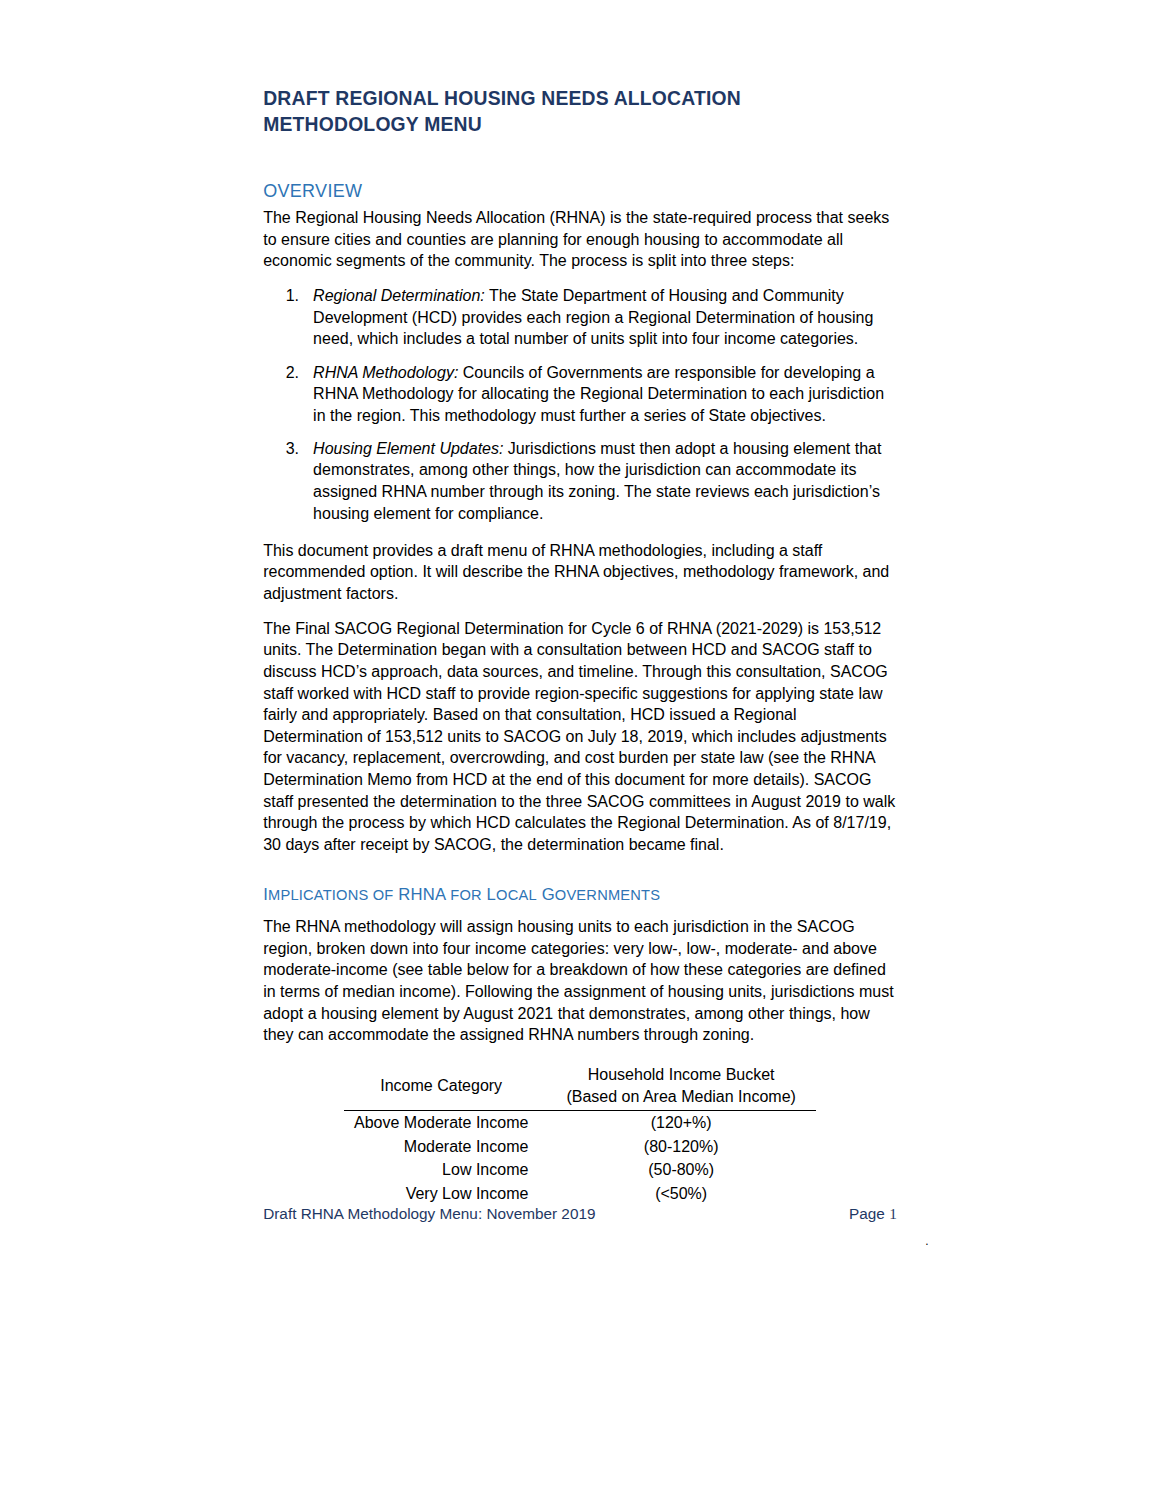DRAFT REGIONAL HOUSING NEEDS ALLOCATION METHODOLOGY MENU
OVERVIEW
The Regional Housing Needs Allocation (RHNA) is the state-required process that seeks to ensure cities and counties are planning for enough housing to accommodate all economic segments of the community. The process is split into three steps:
Regional Determination: The State Department of Housing and Community Development (HCD) provides each region a Regional Determination of housing need, which includes a total number of units split into four income categories.
RHNA Methodology: Councils of Governments are responsible for developing a RHNA Methodology for allocating the Regional Determination to each jurisdiction in the region. This methodology must further a series of State objectives.
Housing Element Updates: Jurisdictions must then adopt a housing element that demonstrates, among other things, how the jurisdiction can accommodate its assigned RHNA number through its zoning. The state reviews each jurisdiction’s housing element for compliance.
This document provides a draft menu of RHNA methodologies, including a staff recommended option. It will describe the RHNA objectives, methodology framework, and adjustment factors.
The Final SACOG Regional Determination for Cycle 6 of RHNA (2021-2029) is 153,512 units. The Determination began with a consultation between HCD and SACOG staff to discuss HCD’s approach, data sources, and timeline. Through this consultation, SACOG staff worked with HCD staff to provide region-specific suggestions for applying state law fairly and appropriately. Based on that consultation, HCD issued a Regional Determination of 153,512 units to SACOG on July 18, 2019, which includes adjustments for vacancy, replacement, overcrowding, and cost burden per state law (see the RHNA Determination Memo from HCD at the end of this document for more details). SACOG staff presented the determination to the three SACOG committees in August 2019 to walk through the process by which HCD calculates the Regional Determination. As of 8/17/19, 30 days after receipt by SACOG, the determination became final.
IMPLICATIONS OF RHNA FOR LOCAL GOVERNMENTS
The RHNA methodology will assign housing units to each jurisdiction in the SACOG region, broken down into four income categories: very low-, low-, moderate- and above moderate-income (see table below for a breakdown of how these categories are defined in terms of median income). Following the assignment of housing units, jurisdictions must adopt a housing element by August 2021 that demonstrates, among other things, how they can accommodate the assigned RHNA numbers through zoning.
| Income Category | Household Income Bucket (Based on Area Median Income) |
| Above Moderate Income | (120+%) |
| Moderate Income | (80-120%) |
| Low Income | (50-80%) |
| Very Low Income | (<50%) |
Draft RHNA Methodology Menu: November 2019 Page 1
.